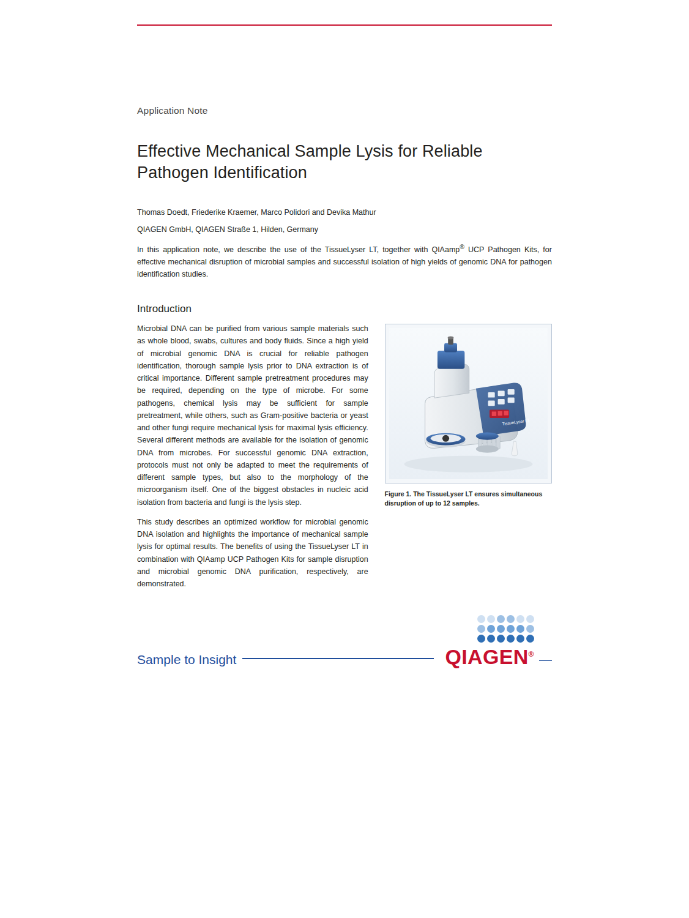Application Note
Effective Mechanical Sample Lysis for Reliable
Pathogen Identification
Thomas Doedt, Friederike Kraemer, Marco Polidori and Devika Mathur
QIAGEN GmbH, QIAGEN Straße 1, Hilden, Germany
In this application note, we describe the use of the TissueLyser LT, together with QIAamp® UCP Pathogen Kits, for effective mechanical disruption of microbial samples and successful isolation of high yields of genomic DNA for pathogen identification studies.
Introduction
Microbial DNA can be purified from various sample materials such as whole blood, swabs, cultures and body fluids. Since a high yield of microbial genomic DNA is crucial for reliable pathogen identification, thorough sample lysis prior to DNA extraction is of critical importance. Different sample pretreatment procedures may be required, depending on the type of microbe. For some pathogens, chemical lysis may be sufficient for sample pretreatment, while others, such as Gram-positive bacteria or yeast and other fungi require mechanical lysis for maximal lysis efficiency. Several different methods are available for the isolation of genomic DNA from microbes. For successful genomic DNA extraction, protocols must not only be adapted to meet the requirements of different sample types, but also to the morphology of the microorganism itself. One of the biggest obstacles in nucleic acid isolation from bacteria and fungi is the lysis step.
This study describes an optimized workflow for microbial genomic DNA isolation and highlights the importance of mechanical sample lysis for optimal results. The benefits of using the TissueLyser LT in combination with QIAamp UCP Pathogen Kits for sample disruption and microbial genomic DNA purification, respectively, are demonstrated.
Figure 1. The TissueLyser LT ensures simultaneous disruption of up to 12 samples.
Sample to Insight
QIAGEN®